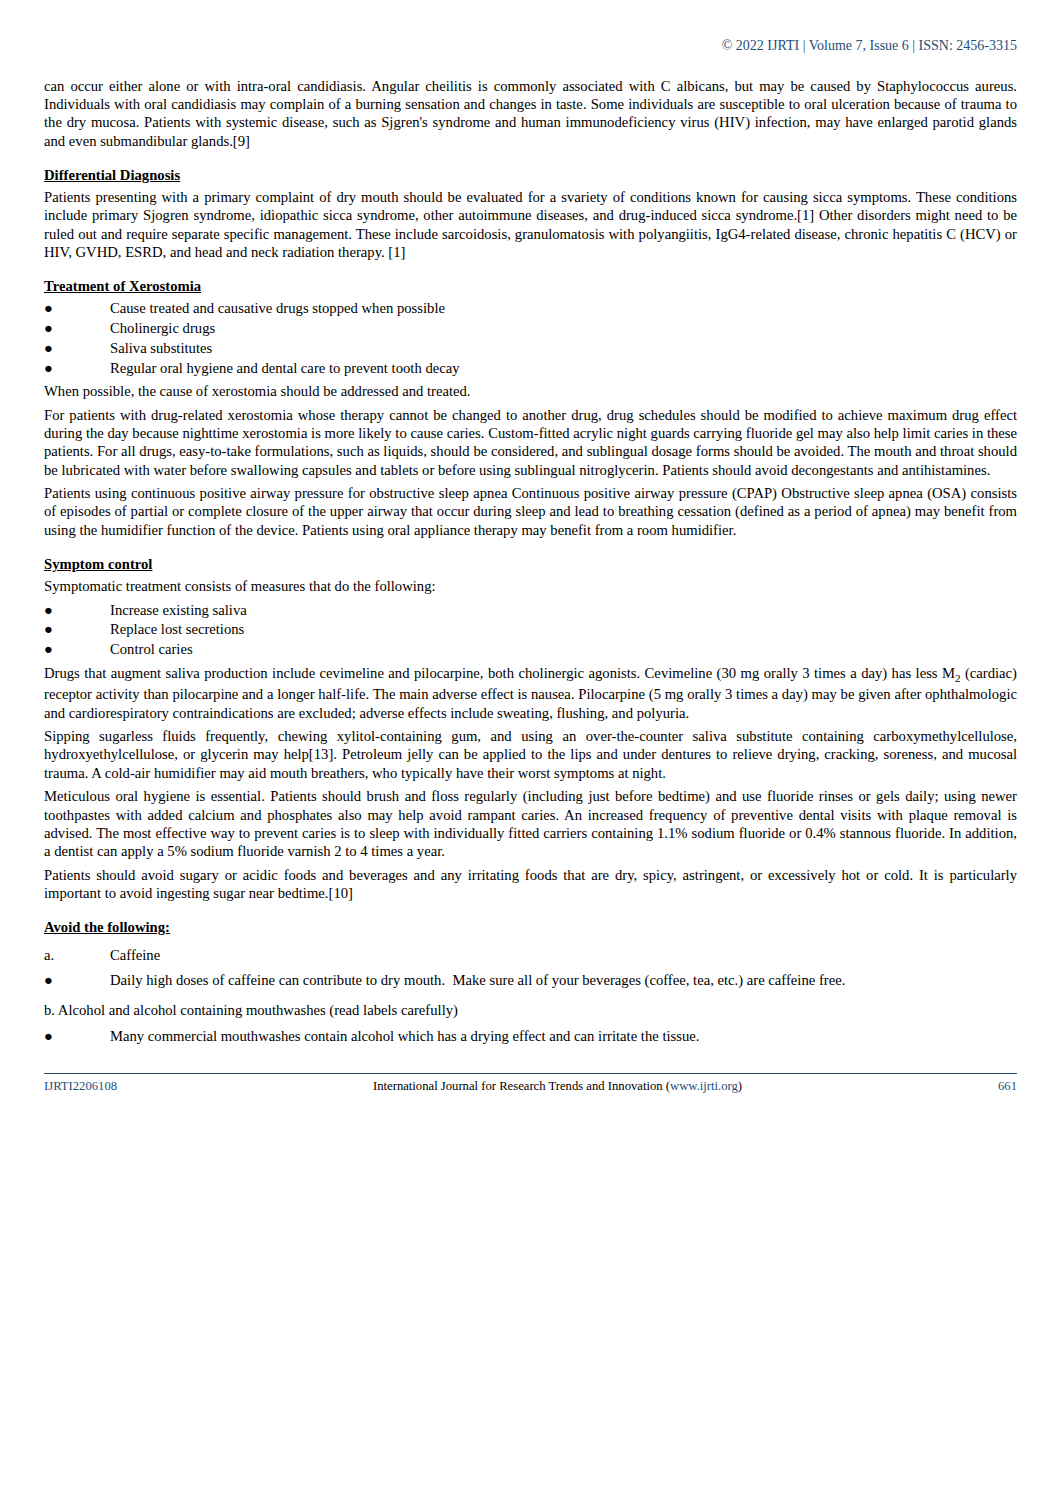© 2022 IJRTI | Volume 7, Issue 6 | ISSN: 2456-3315
can occur either alone or with intra-oral candidiasis. Angular cheilitis is commonly associated with C albicans, but may be caused by Staphylococcus aureus. Individuals with oral candidiasis may complain of a burning sensation and changes in taste. Some individuals are susceptible to oral ulceration because of trauma to the dry mucosa. Patients with systemic disease, such as Sjgren's syndrome and human immunodeficiency virus (HIV) infection, may have enlarged parotid glands and even submandibular glands.[9]
Differential Diagnosis
Patients presenting with a primary complaint of dry mouth should be evaluated for a svariety of conditions known for causing sicca symptoms. These conditions include primary Sjogren syndrome, idiopathic sicca syndrome, other autoimmune diseases, and drug-induced sicca syndrome.[1] Other disorders might need to be ruled out and require separate specific management. These include sarcoidosis, granulomatosis with polyangiitis, IgG4-related disease, chronic hepatitis C (HCV) or HIV, GVHD, ESRD, and head and neck radiation therapy. [1]
Treatment of Xerostomia
Cause treated and causative drugs stopped when possible
Cholinergic drugs
Saliva substitutes
Regular oral hygiene and dental care to prevent tooth decay
When possible, the cause of xerostomia should be addressed and treated.
For patients with drug-related xerostomia whose therapy cannot be changed to another drug, drug schedules should be modified to achieve maximum drug effect during the day because nighttime xerostomia is more likely to cause caries. Custom-fitted acrylic night guards carrying fluoride gel may also help limit caries in these patients. For all drugs, easy-to-take formulations, such as liquids, should be considered, and sublingual dosage forms should be avoided. The mouth and throat should be lubricated with water before swallowing capsules and tablets or before using sublingual nitroglycerin. Patients should avoid decongestants and antihistamines.
Patients using continuous positive airway pressure for obstructive sleep apnea Continuous positive airway pressure (CPAP) Obstructive sleep apnea (OSA) consists of episodes of partial or complete closure of the upper airway that occur during sleep and lead to breathing cessation (defined as a period of apnea) may benefit from using the humidifier function of the device. Patients using oral appliance therapy may benefit from a room humidifier.
Symptom control
Symptomatic treatment consists of measures that do the following:
Increase existing saliva
Replace lost secretions
Control caries
Drugs that augment saliva production include cevimeline and pilocarpine, both cholinergic agonists. Cevimeline (30 mg orally 3 times a day) has less M2 (cardiac) receptor activity than pilocarpine and a longer half-life. The main adverse effect is nausea. Pilocarpine (5 mg orally 3 times a day) may be given after ophthalmologic and cardiorespiratory contraindications are excluded; adverse effects include sweating, flushing, and polyuria.
Sipping sugarless fluids frequently, chewing xylitol-containing gum, and using an over-the-counter saliva substitute containing carboxymethylcellulose, hydroxyethylcellulose, or glycerin may help[13]. Petroleum jelly can be applied to the lips and under dentures to relieve drying, cracking, soreness, and mucosal trauma. A cold-air humidifier may aid mouth breathers, who typically have their worst symptoms at night.
Meticulous oral hygiene is essential. Patients should brush and floss regularly (including just before bedtime) and use fluoride rinses or gels daily; using newer toothpastes with added calcium and phosphates also may help avoid rampant caries. An increased frequency of preventive dental visits with plaque removal is advised. The most effective way to prevent caries is to sleep with individually fitted carriers containing 1.1% sodium fluoride or 0.4% stannous fluoride. In addition, a dentist can apply a 5% sodium fluoride varnish 2 to 4 times a year.
Patients should avoid sugary or acidic foods and beverages and any irritating foods that are dry, spicy, astringent, or excessively hot or cold. It is particularly important to avoid ingesting sugar near bedtime.[10]
Avoid the following:
a. Caffeine
Daily high doses of caffeine can contribute to dry mouth. Make sure all of your beverages (coffee, tea, etc.) are caffeine free.
b. Alcohol and alcohol containing mouthwashes (read labels carefully)
Many commercial mouthwashes contain alcohol which has a drying effect and can irritate the tissue.
IJRTI2206108
International Journal for Research Trends and Innovation (www.ijrti.org)
661